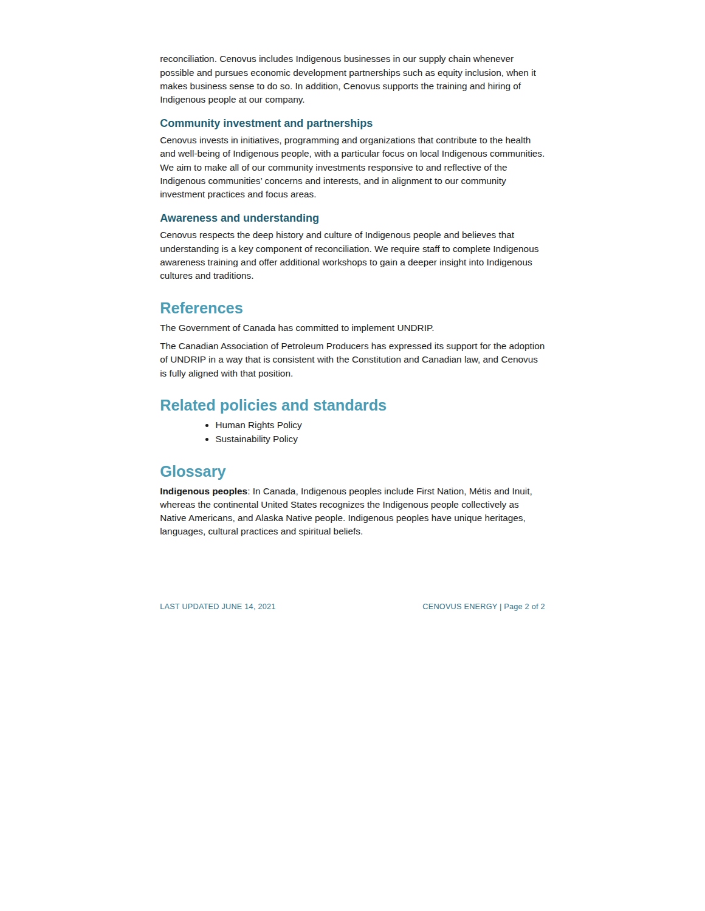reconciliation. Cenovus includes Indigenous businesses in our supply chain whenever possible and pursues economic development partnerships such as equity inclusion, when it makes business sense to do so. In addition, Cenovus supports the training and hiring of Indigenous people at our company.
Community investment and partnerships
Cenovus invests in initiatives, programming and organizations that contribute to the health and well-being of Indigenous people, with a particular focus on local Indigenous communities. We aim to make all of our community investments responsive to and reflective of the Indigenous communities’ concerns and interests, and in alignment to our community investment practices and focus areas.
Awareness and understanding
Cenovus respects the deep history and culture of Indigenous people and believes that understanding is a key component of reconciliation. We require staff to complete Indigenous awareness training and offer additional workshops to gain a deeper insight into Indigenous cultures and traditions.
References
The Government of Canada has committed to implement UNDRIP.
The Canadian Association of Petroleum Producers has expressed its support for the adoption of UNDRIP in a way that is consistent with the Constitution and Canadian law, and Cenovus is fully aligned with that position.
Related policies and standards
Human Rights Policy
Sustainability Policy
Glossary
Indigenous peoples: In Canada, Indigenous peoples include First Nation, Métis and Inuit, whereas the continental United States recognizes the Indigenous people collectively as Native Americans, and Alaska Native people. Indigenous peoples have unique heritages, languages, cultural practices and spiritual beliefs.
Last updated June 14, 2021
CENOVUS ENERGY | Page 2 of 2